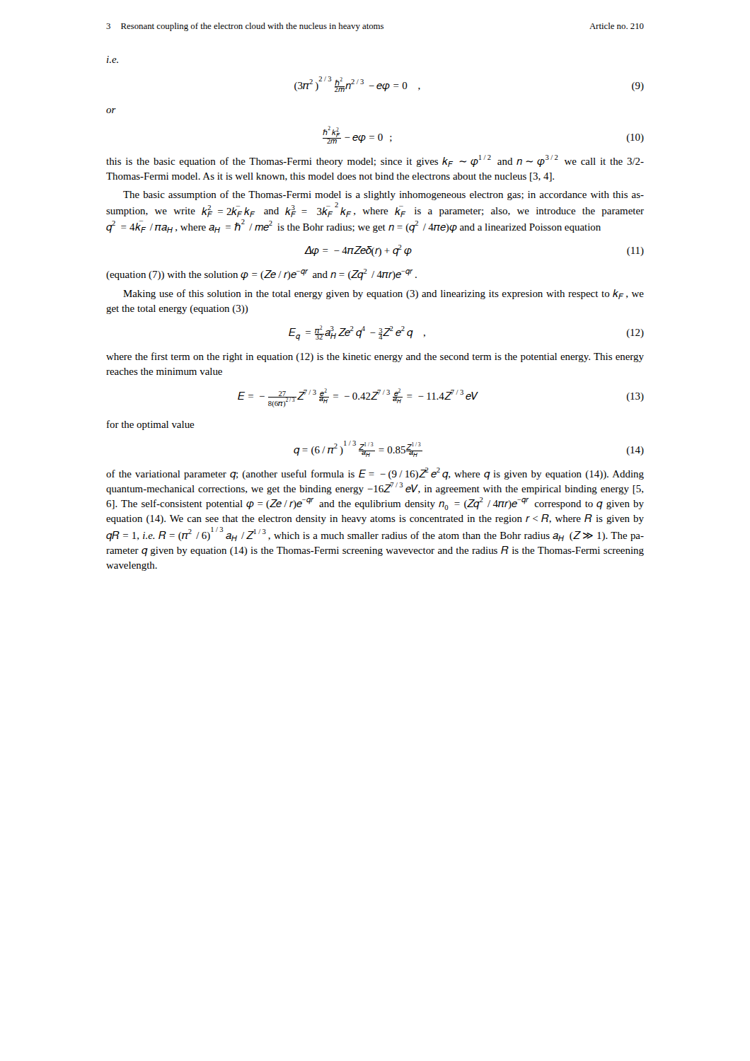3 Resonant coupling of the electron cloud with the nucleus in heavy atoms Article no. 210
i.e.
(3π2)2/3 ℏ22m n2/3 −eφ=0 , (9)
or
ℏ2kF22m −eφ=0 ; (10)
this is the basic equation of the Thomas-Fermi theory model; since it gives kF∼φ1/2 and n∼φ3/2 we call it the 3/2-Thomas-Fermi model. As it is well known, this model does not bind the electrons about the nucleus [3, 4].
The basic assumption of the Thomas-Fermi model is a slightly inhomogeneous electron gas; in accordance with this assumption, we write kF2=2kF¯kF and kF3= 3kF¯2kF, where kF¯ is a parameter; also, we introduce the parameter q2=4kF¯/πaH, where aH=ℏ2/me2 is the Bohr radius; we get n=(q2/4πe)φ and a linearized Poisson equation
Δφ=−4πZeδ(r)+q2φ (11)
(equation (7)) with the solution φ=(Ze/r)e−qr and n=(Zq2/4πr)e−qr.
Making use of this solution in the total energy given by equation (3) and linearizing its expresion with respect to kF, we get the total energy (equation (3))
Eq= π232 aH3Ze2q4 − 34 Z2e2q , (12)
where the first term on the right in equation (12) is the kinetic energy and the second term is the potential energy. This energy reaches the minimum value
E=− 278(6π)2/3 Z7/3 e2aH =−0.42Z7/3 e2aH =−11.4Z7/3eV (13)
for the optimal value
q= (6/π2)1/3 Z1/3aH =0.85 Z1/3aH (14)
of the variational parameter q; (another useful formula is E=−(9/16)Z2e2q, where q is given by equation (14)). Adding quantum-mechanical corrections, we get the binding energy −16Z7/3eV, in agreement with the empirical binding energy [5, 6]. The self-consistent potential φ=(Ze/r)e−qr and the equlibrium density n0 = (Zq2/4πr)e−qr correspond to q given by equation (14). We can see that the electron density in heavy atoms is concentrated in the region r<R, where R is given by qR=1, i.e. R=(π2/6)1/3aH/Z1/3, which is a much smaller radius of the atom than the Bohr radius aH (Z≫1). The parameter q given by equation (14) is the Thomas-Fermi screening wavevector and the radius R is the Thomas-Fermi screening wavelength.